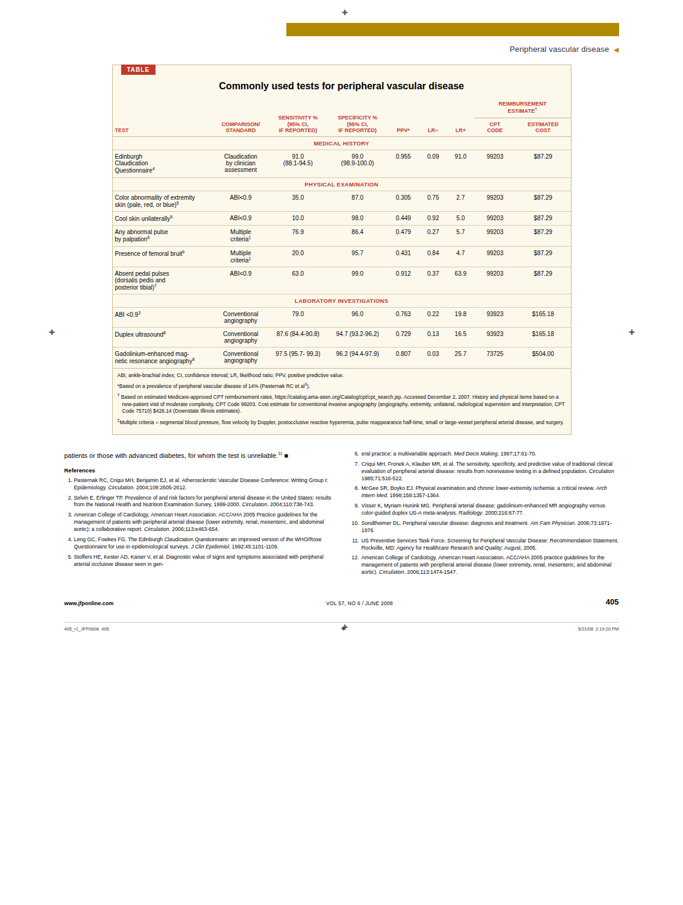✚
✚
✚
✚
Peripheral vascular disease ◀
TABLE
Commonly used tests for peripheral vascular disease
| TEST | COMPARISON/ STANDARD | SENSITIVITY % (95% CI, IF REPORTED) | SPECIFICITY % (95% CI, IF REPORTED) | PPV* | LR− | LR+ | REIMBURSEMENT ESTIMATE † |
| --- | --- | --- | --- | --- | --- | --- | --- |
| CPT CODE | ESTIMATED COST |
| MEDICAL HISTORY |
| Edinburgh Claudication Questionnaire 4 | Claudication by clinician assessment | 91.0 (88.1-94.5) | 99.0 (98.9-100.0) | 0.955 | 0.09 | 91.0 | 99203 | $87.29 |
| PHYSICAL EXAMINATION |
| Color abnormality of extremity skin (pale, red, or blue) 5 | ABI<0.9 | 35.0 | 87.0 | 0.305 | 0.75 | 2.7 | 99203 | $87.29 |
| Cool skin unilaterally 5 | ABI<0.9 | 10.0 | 98.0 | 0.449 | 0.92 | 5.0 | 99203 | $87.29 |
| Any abnormal pulse by palpation 6 | Multiple criteria ‡ | 76.9 | 86.4 | 0.479 | 0.27 | 5.7 | 99203 | $87.29 |
| Presence of femoral bruit 6 | Multiple criteria ‡ | 20.0 | 95.7 | 0.431 | 0.84 | 4.7 | 99203 | $87.29 |
| Absent pedal pulses (dorsalis pedis and posterior tibial) 7 | ABI<0.9 | 63.0 | 99.0 | 0.912 | 0.37 | 63.9 | 99203 | $87.29 |
| LABORATORY INVESTIGATIONS |
| ABI <0.9 3 | Conventional angiography | 79.0 | 96.0 | 0.763 | 0.22 | 19.8 | 93923 | $165.18 |
| Duplex ultrasound 8 | Conventional angiography | 87.6 (84.4-90.8) | 94.7 (93.2-96.2) | 0.729 | 0.13 | 16.5 | 93923 | $165.18 |
| Gadolinium-enhanced mag- netic resonance angiography 8 | Conventional angiography | 97.5 (95.7- 99.3) | 96.2 (94.4-97.9) | 0.807 | 0.03 | 25.7 | 73725 | $504.00 |
ABI, ankle-brachial index; CI, confidence interval; LR, likelihood ratio; PPV, positive predictive value.
*Based on a prevalence of peripheral vascular disease of 14% (Pasternak RC et al1).
† Based on estimated Medicare-approved CPT reimbursement rates, https://catalog.ama-assn.org/Catalog/cpt/cpt_search.jsp. Accessed December 2, 2007. History and physical items based on a new-patient visit of moderate complexity, CPT Code 99203. Cost estimate for conventional invasive angiography (angiography, extremity, unilateral, radiological supervision and interpretation, CPT Code 75710) $426.14 (Downstate Illinois estimates).
‡Multiple criteria = segmental blood pressure, flow velocity by Doppler, postocclusive reactive hyperemia, pulse reappearance half-time, small or large-vessel peripheral arterial disease, and surgery.
patients or those with advanced diabetes, for whom the test is unreliable.11 ■
References
Pasternak RC, Criqui MH, Benjamin EJ, et al. Atherosclerotic Vascular Disease Conference: Writing Group I: Epidemiology. Circulation. 2004;109:2605-2612.
Selvin E, Erlinger TP. Prevalence of and risk factors for peripheral arterial disease in the United States: results from the National Health and Nutrition Examination Survey, 1999-2000. Circulation. 2004;110:738-743.
American College of Cardiology, American Heart Association. ACC/AHA 2005 Practice guidelines for the management of patients with peripheral arterial disease (lower extremity, renal, mesenteric, and abdominal aortic): a collaborative report. Circulation. 2006;113:e463-654.
Leng GC, Fowkes FG. The Edinburgh Claudication Questionnaire: an improved version of the WHO/Rose Questionnaire for use in epidemiological surveys. J Clin Epidemiol. 1992;45:1101-1109.
Stoffers HE, Kester AD, Kaiser V, et al. Diagnostic value of signs and symptoms associated with peripheral arterial occlusive disease seen in gen-
eral practice: a multivariable approach. Med Decis Making. 1997;17:61-70.
Criqui MH, Fronek A, Klauber MR, et al. The sensitivity, specificity, and predictive value of traditional clinical evaluation of peripheral arterial disease: results from noninvasive testing in a defined population. Circulation 1985;71:516-522.
McGee SR, Boyko EJ. Physical examination and chronic lower-extremity ischemia: a critical review. Arch Intern Med. 1998;158:1357-1364.
Visser K, Myriam Hunink MG. Peripheral arterial disease: gadolinium-enhanced MR angiography versus color-guided duplex US-A meta-analysis. Radiology. 2000;216:67-77.
Sondtheimer DL. Peripheral vascular disease: diagnosis and treatment. Am Fam Physician. 2006;73:1971-1976.
US Preventive Services Task Force. Screening for Peripheral Vascular Disease: Recommendation Statement. Rockville, MD: Agency for Healthcare Research and Quality; August, 2005.
American College of Cardiology, American Heart Association. ACC/AHA 2005 practice guidelines for the management of patients with peripheral arterial disease (lower extremity, renal, mesenteric, and abdominal aortic). Circulation. 2006;113:1474-1547.
www.jfponline.com
VOL 57, NO 6 / JUNE 2008
405
405_r1_JFP0608 405
✚
5/21/08 2:19:20 PM